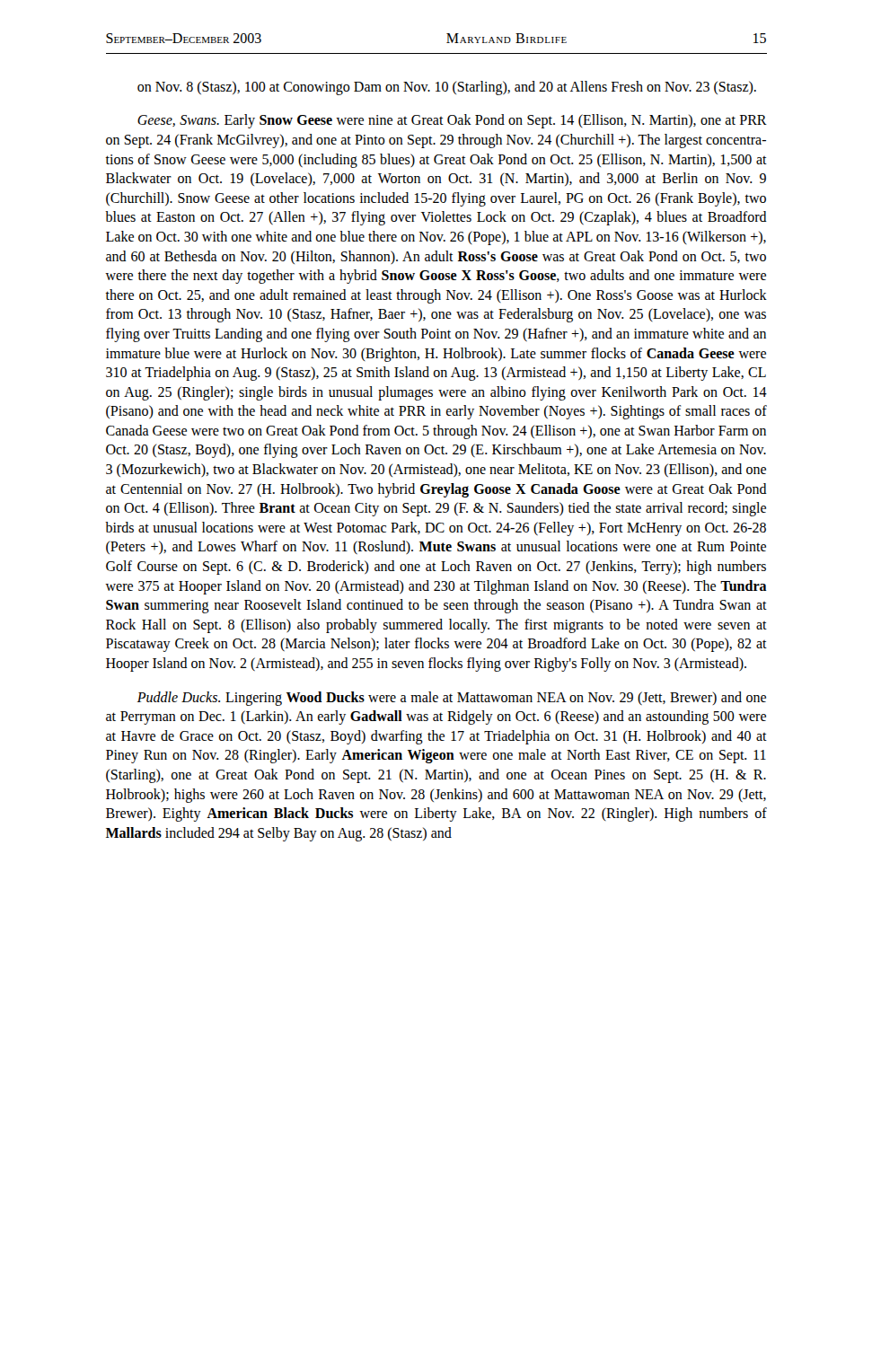September–December 2003 Maryland Birdlife 15
on Nov. 8 (Stasz), 100 at Conowingo Dam on Nov. 10 (Starling), and 20 at Allens Fresh on Nov. 23 (Stasz).
Geese, Swans. Early Snow Geese were nine at Great Oak Pond on Sept. 14 (Ellison, N. Martin), one at PRR on Sept. 24 (Frank McGilvrey), and one at Pinto on Sept. 29 through Nov. 24 (Churchill +). The largest concentrations of Snow Geese were 5,000 (including 85 blues) at Great Oak Pond on Oct. 25 (Ellison, N. Martin), 1,500 at Blackwater on Oct. 19 (Lovelace), 7,000 at Worton on Oct. 31 (N. Martin), and 3,000 at Berlin on Nov. 9 (Churchill). Snow Geese at other locations included 15-20 flying over Laurel, PG on Oct. 26 (Frank Boyle), two blues at Easton on Oct. 27 (Allen +), 37 flying over Violettes Lock on Oct. 29 (Czaplak), 4 blues at Broadford Lake on Oct. 30 with one white and one blue there on Nov. 26 (Pope), 1 blue at APL on Nov. 13-16 (Wilkerson +), and 60 at Bethesda on Nov. 20 (Hilton, Shannon). An adult Ross's Goose was at Great Oak Pond on Oct. 5, two were there the next day together with a hybrid Snow Goose X Ross's Goose, two adults and one immature were there on Oct. 25, and one adult remained at least through Nov. 24 (Ellison +). One Ross's Goose was at Hurlock from Oct. 13 through Nov. 10 (Stasz, Hafner, Baer +), one was at Federalsburg on Nov. 25 (Lovelace), one was flying over Truitts Landing and one flying over South Point on Nov. 29 (Hafner +), and an immature white and an immature blue were at Hurlock on Nov. 30 (Brighton, H. Holbrook). Late summer flocks of Canada Geese were 310 at Triadelphia on Aug. 9 (Stasz), 25 at Smith Island on Aug. 13 (Armistead +), and 1,150 at Liberty Lake, CL on Aug. 25 (Ringler); single birds in unusual plumages were an albino flying over Kenilworth Park on Oct. 14 (Pisano) and one with the head and neck white at PRR in early November (Noyes +). Sightings of small races of Canada Geese were two on Great Oak Pond from Oct. 5 through Nov. 24 (Ellison +), one at Swan Harbor Farm on Oct. 20 (Stasz, Boyd), one flying over Loch Raven on Oct. 29 (E. Kirschbaum +), one at Lake Artemesia on Nov. 3 (Mozurkewich), two at Blackwater on Nov. 20 (Armistead), one near Melitota, KE on Nov. 23 (Ellison), and one at Centennial on Nov. 27 (H. Holbrook). Two hybrid Greylag Goose X Canada Goose were at Great Oak Pond on Oct. 4 (Ellison). Three Brant at Ocean City on Sept. 29 (F. & N. Saunders) tied the state arrival record; single birds at unusual locations were at West Potomac Park, DC on Oct. 24-26 (Felley +), Fort McHenry on Oct. 26-28 (Peters +), and Lowes Wharf on Nov. 11 (Roslund). Mute Swans at unusual locations were one at Rum Pointe Golf Course on Sept. 6 (C. & D. Broderick) and one at Loch Raven on Oct. 27 (Jenkins, Terry); high numbers were 375 at Hooper Island on Nov. 20 (Armistead) and 230 at Tilghman Island on Nov. 30 (Reese). The Tundra Swan summering near Roosevelt Island continued to be seen through the season (Pisano +). A Tundra Swan at Rock Hall on Sept. 8 (Ellison) also probably summered locally. The first migrants to be noted were seven at Piscataway Creek on Oct. 28 (Marcia Nelson); later flocks were 204 at Broadford Lake on Oct. 30 (Pope), 82 at Hooper Island on Nov. 2 (Armistead), and 255 in seven flocks flying over Rigby's Folly on Nov. 3 (Armistead).
Puddle Ducks. Lingering Wood Ducks were a male at Mattawoman NEA on Nov. 29 (Jett, Brewer) and one at Perryman on Dec. 1 (Larkin). An early Gadwall was at Ridgely on Oct. 6 (Reese) and an astounding 500 were at Havre de Grace on Oct. 20 (Stasz, Boyd) dwarfing the 17 at Triadelphia on Oct. 31 (H. Holbrook) and 40 at Piney Run on Nov. 28 (Ringler). Early American Wigeon were one male at North East River, CE on Sept. 11 (Starling), one at Great Oak Pond on Sept. 21 (N. Martin), and one at Ocean Pines on Sept. 25 (H. & R. Holbrook); highs were 260 at Loch Raven on Nov. 28 (Jenkins) and 600 at Mattawoman NEA on Nov. 29 (Jett, Brewer). Eighty American Black Ducks were on Liberty Lake, BA on Nov. 22 (Ringler). High numbers of Mallards included 294 at Selby Bay on Aug. 28 (Stasz) and